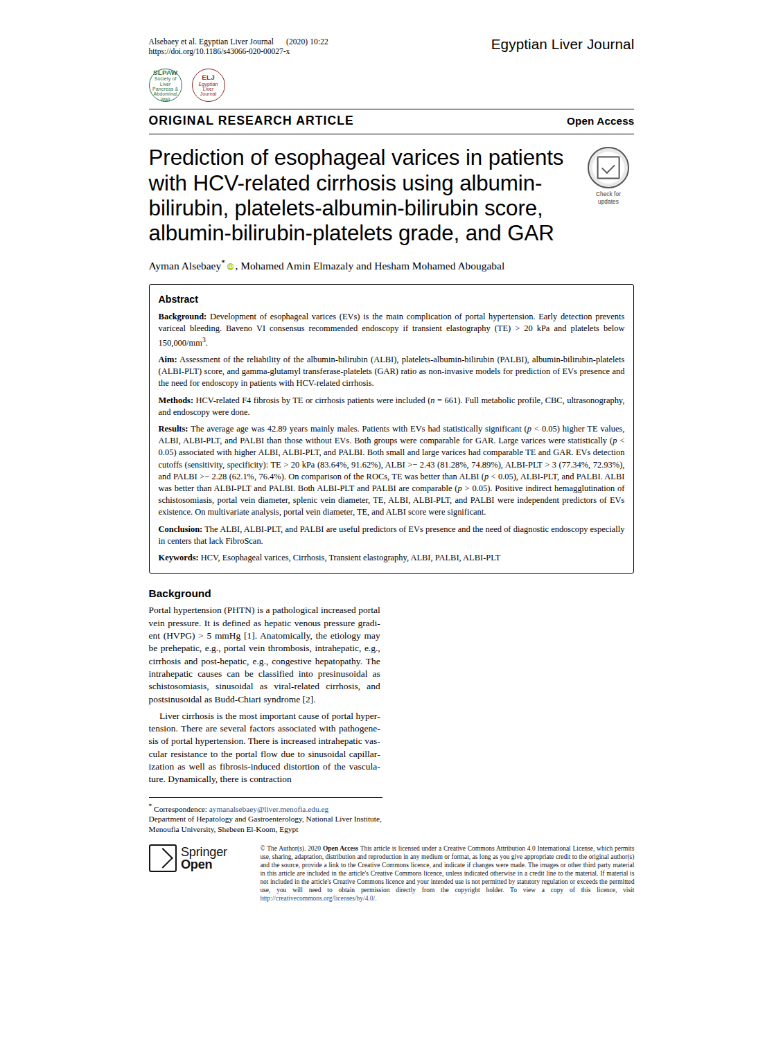Alsebaey et al. Egyptian Liver Journal (2020) 10:22
https://doi.org/10.1186/s43066-020-00027-x
Egyptian Liver Journal
SLPAWSociety of Liver
Pancreas & Abdominal Wall
ELJEgyptian
Liver
Journal
Original Research Article
Open Access
Prediction of esophageal varices in patients with HCV-related cirrhosis using albumin-bilirubin, platelets-albumin-bilirubin score, albumin-bilirubin-platelets grade, and GAR
Check for
updates
Ayman Alsebaey* , Mohamed Amin Elmazaly and Hesham Mohamed Abougabal
Abstract
Background: Development of esophageal varices (EVs) is the main complication of portal hypertension. Early detection prevents variceal bleeding. Baveno VI consensus recommended endoscopy if transient elastography (TE) > 20 kPa and platelets below 150,000/mm3.
Aim: Assessment of the reliability of the albumin-bilirubin (ALBI), platelets-albumin-bilirubin (PALBI), albumin-bilirubin-platelets (ALBI-PLT) score, and gamma-glutamyl transferase-platelets (GAR) ratio as non-invasive models for prediction of EVs presence and the need for endoscopy in patients with HCV-related cirrhosis.
Methods: HCV-related F4 fibrosis by TE or cirrhosis patients were included (n = 661). Full metabolic profile, CBC, ultrasonography, and endoscopy were done.
Results: The average age was 42.89 years mainly males. Patients with EVs had statistically significant (p < 0.05) higher TE values, ALBI, ALBI-PLT, and PALBI than those without EVs. Both groups were comparable for GAR. Large varices were statistically (p < 0.05) associated with higher ALBI, ALBI-PLT, and PALBI. Both small and large varices had comparable TE and GAR. EVs detection cutoffs (sensitivity, specificity): TE > 20 kPa (83.64%, 91.62%), ALBI >− 2.43 (81.28%, 74.89%), ALBI-PLT > 3 (77.34%, 72.93%), and PALBI >− 2.28 (62.1%, 76.4%). On comparison of the ROCs, TE was better than ALBI (p < 0.05), ALBI-PLT, and PALBI. ALBI was better than ALBI-PLT and PALBI. Both ALBI-PLT and PALBI are comparable (p > 0.05). Positive indirect hemagglutination of schistosomiasis, portal vein diameter, splenic vein diameter, TE, ALBI, ALBI-PLT, and PALBI were independent predictors of EVs existence. On multivariate analysis, portal vein diameter, TE, and ALBI score were significant.
Conclusion: The ALBI, ALBI-PLT, and PALBI are useful predictors of EVs presence and the need of diagnostic endoscopy especially in centers that lack FibroScan.
Keywords: HCV, Esophageal varices, Cirrhosis, Transient elastography, ALBI, PALBI, ALBI-PLT
Background
Portal hypertension (PHTN) is a pathological increased portal vein pressure. It is defined as hepatic venous pressure gradient (HVPG) > 5 mmHg [1]. Anatomically, the etiology may be prehepatic, e.g., portal vein thrombosis, intrahepatic, e.g., cirrhosis and post-hepatic, e.g., congestive hepatopathy. The intrahepatic causes can be classified into presinusoidal as schistosomiasis, sinusoidal as viral-related cirrhosis, and postsinusoidal as Budd-Chiari syndrome [2].
Liver cirrhosis is the most important cause of portal hypertension. There are several factors associated with pathogenesis of portal hypertension. There is increased intrahepatic vascular resistance to the portal flow due to sinusoidal capillarization as well as fibrosis-induced distortion of the vasculature. Dynamically, there is contraction
* Correspondence: aymanalsebaey@liver.menofia.edu.eg
Department of Hepatology and Gastroenterology, National Liver Institute, Menoufia University, Shebeen El-Koom, Egypt
Springer Open
© The Author(s). 2020 Open Access This article is licensed under a Creative Commons Attribution 4.0 International License, which permits use, sharing, adaptation, distribution and reproduction in any medium or format, as long as you give appropriate credit to the original author(s) and the source, provide a link to the Creative Commons licence, and indicate if changes were made. The images or other third party material in this article are included in the article's Creative Commons licence, unless indicated otherwise in a credit line to the material. If material is not included in the article's Creative Commons licence and your intended use is not permitted by statutory regulation or exceeds the permitted use, you will need to obtain permission directly from the copyright holder. To view a copy of this licence, visit http://creativecommons.org/licenses/by/4.0/.